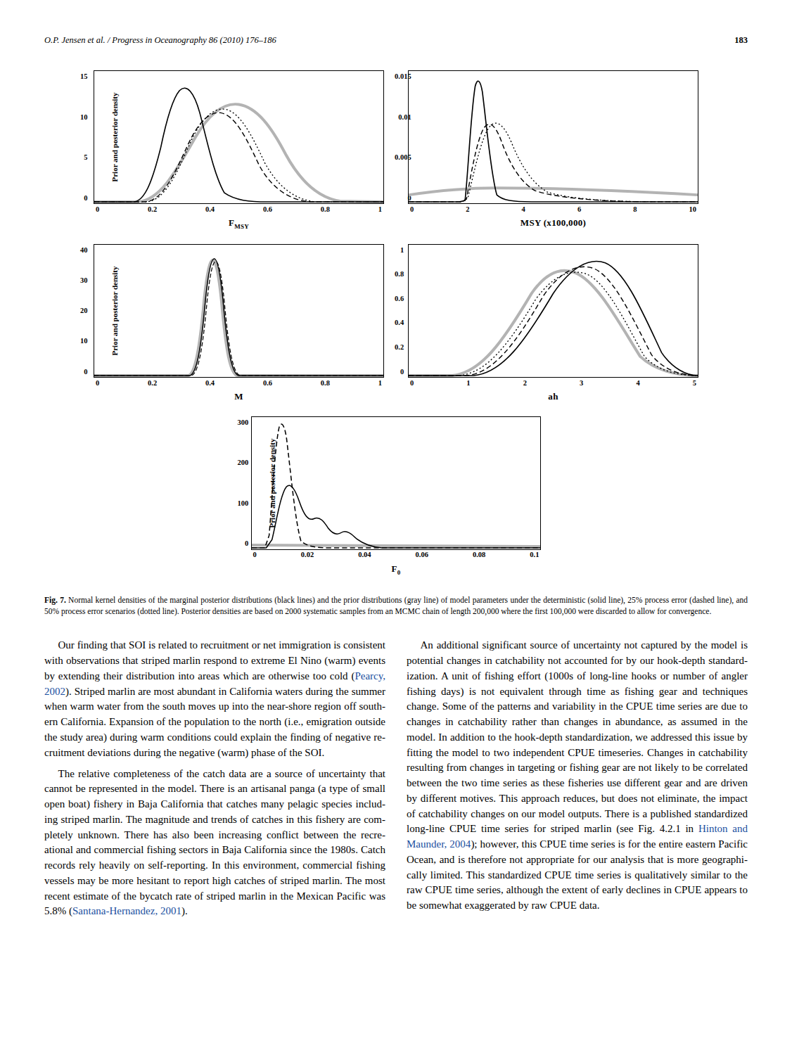O.P. Jensen et al. / Progress in Oceanography 86 (2010) 176–186 183
Prior and posterior density
151050
00.20.40.60.81
FMSY
0.0150.010.0050
0246810
MSY (x100,000)
Prior and posterior density
403020100
00.20.40.60.81
M
10.80.60.40.20
012345
ah
Prior and posterior density
3002001000
00.020.040.060.080.1
F0
Fig. 7. Normal kernel densities of the marginal posterior distributions (black lines) and the prior distributions (gray line) of model parameters under the deterministic (solid line), 25% process error (dashed line), and 50% process error scenarios (dotted line). Posterior densities are based on 2000 systematic samples from an MCMC chain of length 200,000 where the first 100,000 were discarded to allow for convergence.
Our finding that SOI is related to recruitment or net immigration is consistent with observations that striped marlin respond to extreme El Nino (warm) events by extending their distribution into areas which are otherwise too cold (Pearcy, 2002). Striped marlin are most abundant in California waters during the summer when warm water from the south moves up into the near-shore region off southern California. Expansion of the population to the north (i.e., emigration outside the study area) during warm conditions could explain the finding of negative recruitment deviations during the negative (warm) phase of the SOI.
The relative completeness of the catch data are a source of uncertainty that cannot be represented in the model. There is an artisanal panga (a type of small open boat) fishery in Baja California that catches many pelagic species including striped marlin. The magnitude and trends of catches in this fishery are completely unknown. There has also been increasing conflict between the recreational and commercial fishing sectors in Baja California since the 1980s. Catch records rely heavily on self-reporting. In this environment, commercial fishing vessels may be more hesitant to report high catches of striped marlin. The most recent estimate of the bycatch rate of striped marlin in the Mexican Pacific was 5.8% (Santana-Hernandez, 2001).
An additional significant source of uncertainty not captured by the model is potential changes in catchability not accounted for by our hook-depth standardization. A unit of fishing effort (1000s of long-line hooks or number of angler fishing days) is not equivalent through time as fishing gear and techniques change. Some of the patterns and variability in the CPUE time series are due to changes in catchability rather than changes in abundance, as assumed in the model. In addition to the hook-depth standardization, we addressed this issue by fitting the model to two independent CPUE timeseries. Changes in catchability resulting from changes in targeting or fishing gear are not likely to be correlated between the two time series as these fisheries use different gear and are driven by different motives. This approach reduces, but does not eliminate, the impact of catchability changes on our model outputs. There is a published standardized long-line CPUE time series for striped marlin (see Fig. 4.2.1 in Hinton and Maunder, 2004); however, this CPUE time series is for the entire eastern Pacific Ocean, and is therefore not appropriate for our analysis that is more geographically limited. This standardized CPUE time series is qualitatively similar to the raw CPUE time series, although the extent of early declines in CPUE appears to be somewhat exaggerated by raw CPUE data.